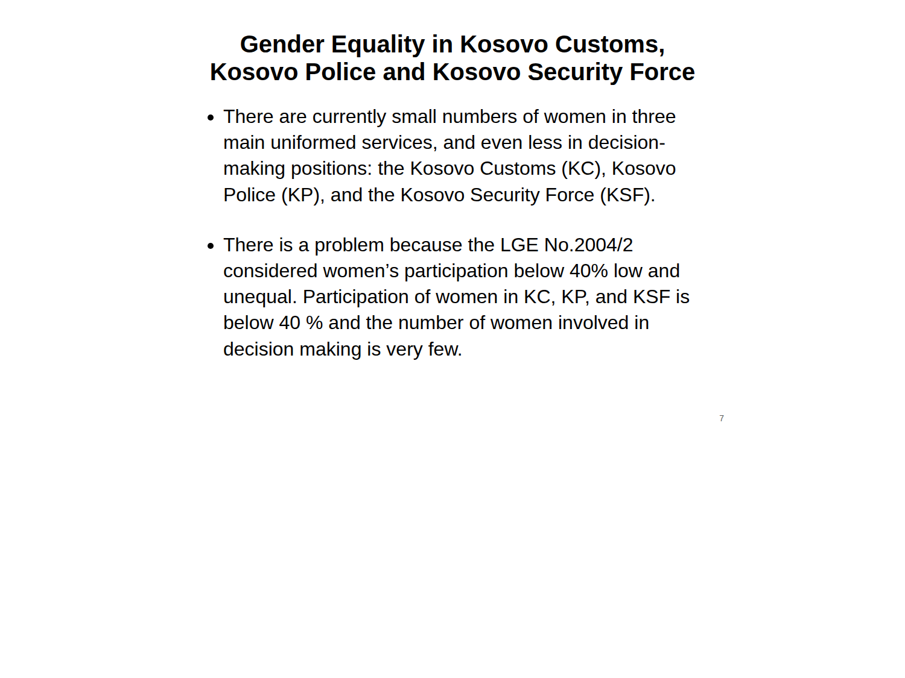Gender Equality in Kosovo Customs, Kosovo Police and Kosovo Security Force
There are currently small numbers of women in three main uniformed services, and even less in decision-making positions: the Kosovo Customs (KC), Kosovo Police (KP), and the Kosovo Security Force (KSF).
There is a problem because the LGE No.2004/2 considered women’s participation below 40% low and unequal. Participation of women in KC, KP, and KSF is below 40 % and the number of women involved in decision making is very few.
7